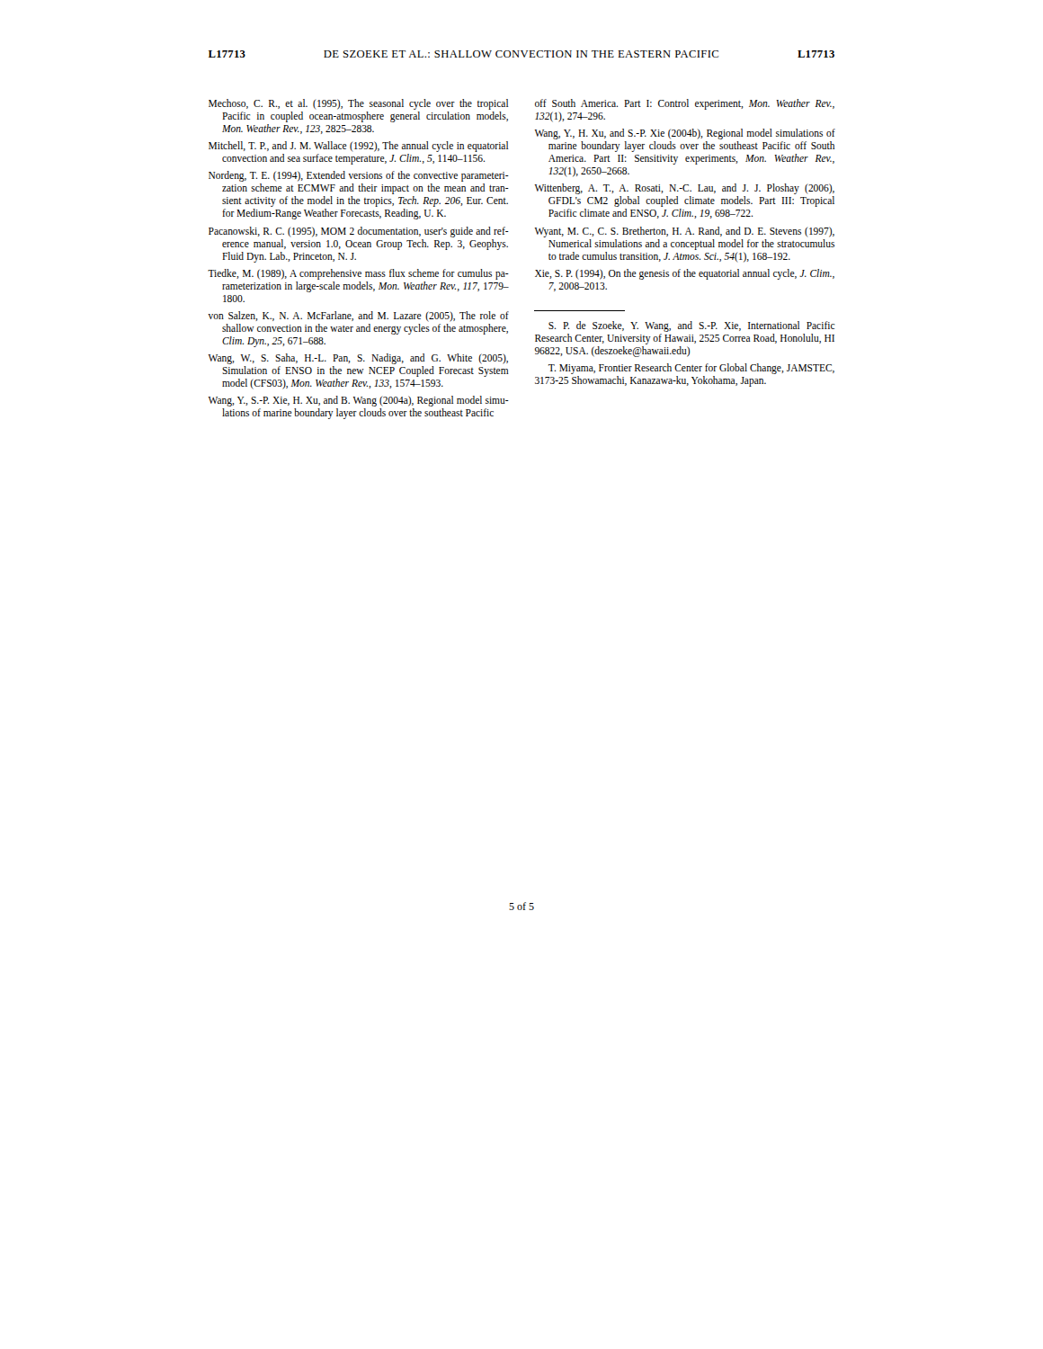L17713 De Szoeke et al.: Shallow Convection in the Eastern Pacific L17713
Mechoso, C. R., et al. (1995), The seasonal cycle over the tropical Pacific in coupled ocean-atmosphere general circulation models, Mon. Weather Rev., 123, 2825–2838.
Mitchell, T. P., and J. M. Wallace (1992), The annual cycle in equatorial convection and sea surface temperature, J. Clim., 5, 1140–1156.
Nordeng, T. E. (1994), Extended versions of the convective parameterization scheme at ECMWF and their impact on the mean and transient activity of the model in the tropics, Tech. Rep. 206, Eur. Cent. for Medium-Range Weather Forecasts, Reading, U. K.
Pacanowski, R. C. (1995), MOM 2 documentation, user's guide and reference manual, version 1.0, Ocean Group Tech. Rep. 3, Geophys. Fluid Dyn. Lab., Princeton, N. J.
Tiedke, M. (1989), A comprehensive mass flux scheme for cumulus parameterization in large-scale models, Mon. Weather Rev., 117, 1779–1800.
von Salzen, K., N. A. McFarlane, and M. Lazare (2005), The role of shallow convection in the water and energy cycles of the atmosphere, Clim. Dyn., 25, 671–688.
Wang, W., S. Saha, H.-L. Pan, S. Nadiga, and G. White (2005), Simulation of ENSO in the new NCEP Coupled Forecast System model (CFS03), Mon. Weather Rev., 133, 1574–1593.
Wang, Y., S.-P. Xie, H. Xu, and B. Wang (2004a), Regional model simulations of marine boundary layer clouds over the southeast Pacific
off South America. Part I: Control experiment, Mon. Weather Rev., 132(1), 274–296.
Wang, Y., H. Xu, and S.-P. Xie (2004b), Regional model simulations of marine boundary layer clouds over the southeast Pacific off South America. Part II: Sensitivity experiments, Mon. Weather Rev., 132(1), 2650–2668.
Wittenberg, A. T., A. Rosati, N.-C. Lau, and J. J. Ploshay (2006), GFDL's CM2 global coupled climate models. Part III: Tropical Pacific climate and ENSO, J. Clim., 19, 698–722.
Wyant, M. C., C. S. Bretherton, H. A. Rand, and D. E. Stevens (1997), Numerical simulations and a conceptual model for the stratocumulus to trade cumulus transition, J. Atmos. Sci., 54(1), 168–192.
Xie, S. P. (1994), On the genesis of the equatorial annual cycle, J. Clim., 7, 2008–2013.
S. P. de Szoeke, Y. Wang, and S.-P. Xie, International Pacific Research Center, University of Hawaii, 2525 Correa Road, Honolulu, HI 96822, USA. (deszoeke@hawaii.edu)
T. Miyama, Frontier Research Center for Global Change, JAMSTEC, 3173-25 Showamachi, Kanazawa-ku, Yokohama, Japan.
5 of 5